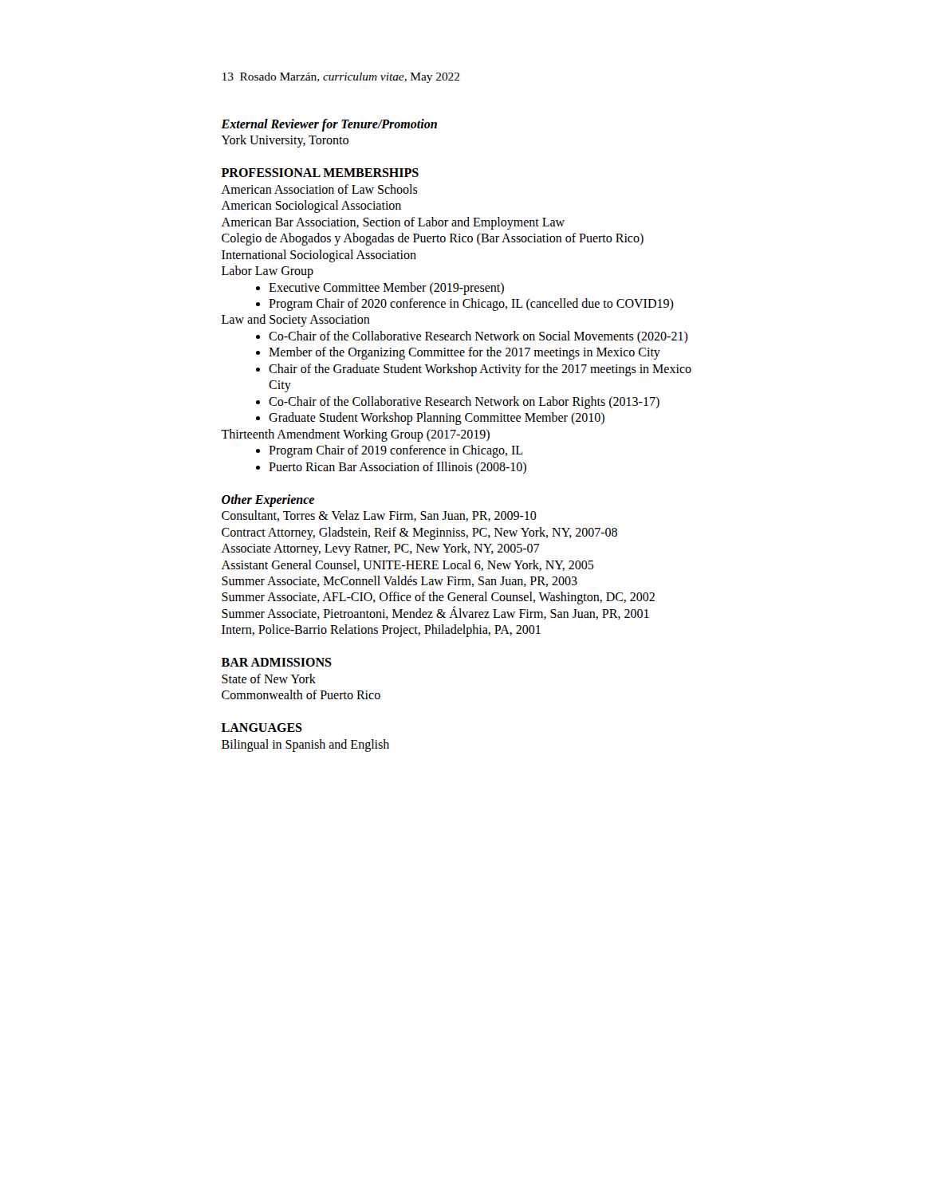13 Rosado Marzán, curriculum vitae, May 2022
External Reviewer for Tenure/Promotion
York University, Toronto
PROFESSIONAL MEMBERSHIPS
American Association of Law Schools
American Sociological Association
American Bar Association, Section of Labor and Employment Law
Colegio de Abogados y Abogadas de Puerto Rico (Bar Association of Puerto Rico)
International Sociological Association
Labor Law Group
Executive Committee Member (2019-present)
Program Chair of 2020 conference in Chicago, IL (cancelled due to COVID19)
Law and Society Association
Co-Chair of the Collaborative Research Network on Social Movements (2020-21)
Member of the Organizing Committee for the 2017 meetings in Mexico City
Chair of the Graduate Student Workshop Activity for the 2017 meetings in Mexico City
Co-Chair of the Collaborative Research Network on Labor Rights (2013-17)
Graduate Student Workshop Planning Committee Member (2010)
Thirteenth Amendment Working Group (2017-2019)
Program Chair of 2019 conference in Chicago, IL
Puerto Rican Bar Association of Illinois (2008-10)
Other Experience
Consultant, Torres & Velaz Law Firm, San Juan, PR, 2009-10
Contract Attorney, Gladstein, Reif & Meginniss, PC, New York, NY, 2007-08
Associate Attorney, Levy Ratner, PC, New York, NY, 2005-07
Assistant General Counsel, UNITE-HERE Local 6, New York, NY, 2005
Summer Associate, McConnell Valdés Law Firm, San Juan, PR, 2003
Summer Associate, AFL-CIO, Office of the General Counsel, Washington, DC, 2002
Summer Associate, Pietroantoni, Mendez & Álvarez Law Firm, San Juan, PR, 2001
Intern, Police-Barrio Relations Project, Philadelphia, PA, 2001
BAR ADMISSIONS
State of New York
Commonwealth of Puerto Rico
LANGUAGES
Bilingual in Spanish and English